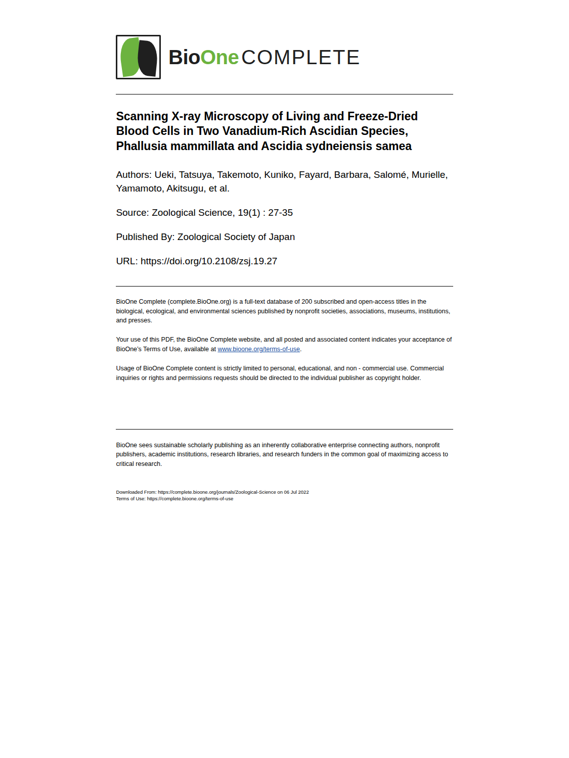Bio One COMPLETE
Scanning X-ray Microscopy of Living and Freeze-Dried Blood Cells in Two Vanadium-Rich Ascidian Species, Phallusia mammillata and Ascidia sydneiensis samea
Authors: Ueki, Tatsuya, Takemoto, Kuniko, Fayard, Barbara, Salomé, Murielle, Yamamoto, Akitsugu, et al.
Source: Zoological Science, 19(1) : 27-35
Published By: Zoological Society of Japan
URL: https://doi.org/10.2108/zsj.19.27
BioOne Complete (complete.BioOne.org) is a full-text database of 200 subscribed and open-access titles in the biological, ecological, and environmental sciences published by nonprofit societies, associations, museums, institutions, and presses.
Your use of this PDF, the BioOne Complete website, and all posted and associated content indicates your acceptance of BioOne’s Terms of Use, available at www.bioone.org/terms-of-use.
Usage of BioOne Complete content is strictly limited to personal, educational, and non - commercial use. Commercial inquiries or rights and permissions requests should be directed to the individual publisher as copyright holder.
BioOne sees sustainable scholarly publishing as an inherently collaborative enterprise connecting authors, nonprofit publishers, academic institutions, research libraries, and research funders in the common goal of maximizing access to critical research.
Downloaded From: https://complete.bioone.org/journals/Zoological-Science on 06 Jul 2022
Terms of Use: https://complete.bioone.org/terms-of-use